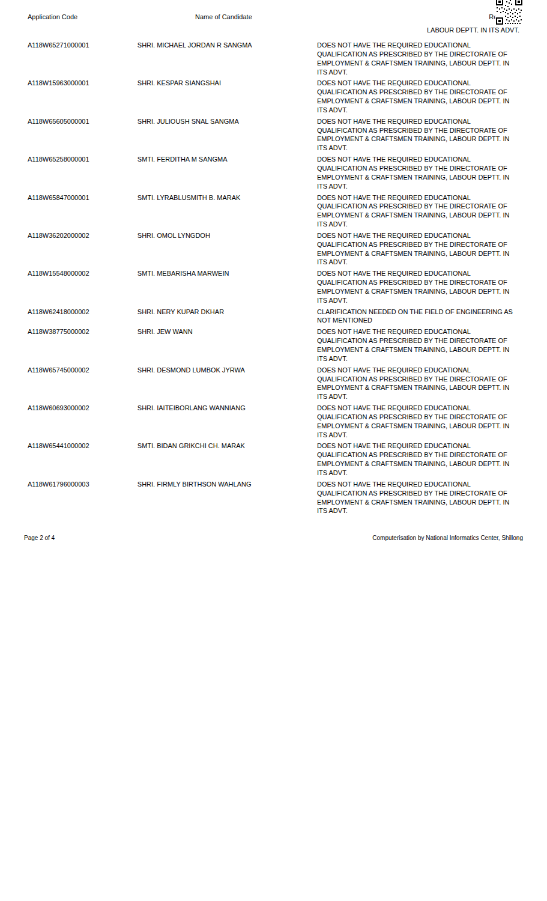| Application Code | Name of Candidate | Reason(s) |
| --- | --- | --- |
LABOUR DEPTT. IN ITS ADVT.
| A118W65271000001 | SHRI. MICHAEL JORDAN R SANGMA | DOES NOT HAVE THE REQUIRED EDUCATIONAL QUALIFICATION AS PRESCRIBED BY THE DIRECTORATE OF EMPLOYMENT & CRAFTSMEN TRAINING, LABOUR DEPTT. IN ITS ADVT. |
| A118W15963000001 | SHRI. KESPAR SIANGSHAI | DOES NOT HAVE THE REQUIRED EDUCATIONAL QUALIFICATION AS PRESCRIBED BY THE DIRECTORATE OF EMPLOYMENT & CRAFTSMEN TRAINING, LABOUR DEPTT. IN ITS ADVT. |
| A118W65605000001 | SHRI. JULIOUSH SNAL SANGMA | DOES NOT HAVE THE REQUIRED EDUCATIONAL QUALIFICATION AS PRESCRIBED BY THE DIRECTORATE OF EMPLOYMENT & CRAFTSMEN TRAINING, LABOUR DEPTT. IN ITS ADVT. |
| A118W65258000001 | SMTI. FERDITHA M SANGMA | DOES NOT HAVE THE REQUIRED EDUCATIONAL QUALIFICATION AS PRESCRIBED BY THE DIRECTORATE OF EMPLOYMENT & CRAFTSMEN TRAINING, LABOUR DEPTT. IN ITS ADVT. |
| A118W65847000001 | SMTI. LYRABLUSMITH B. MARAK | DOES NOT HAVE THE REQUIRED EDUCATIONAL QUALIFICATION AS PRESCRIBED BY THE DIRECTORATE OF EMPLOYMENT & CRAFTSMEN TRAINING, LABOUR DEPTT. IN ITS ADVT. |
| A118W36202000002 | SHRI. OMOL LYNGDOH | DOES NOT HAVE THE REQUIRED EDUCATIONAL QUALIFICATION AS PRESCRIBED BY THE DIRECTORATE OF EMPLOYMENT & CRAFTSMEN TRAINING, LABOUR DEPTT. IN ITS ADVT. |
| A118W15548000002 | SMTI. MEBARISHA MARWEIN | DOES NOT HAVE THE REQUIRED EDUCATIONAL QUALIFICATION AS PRESCRIBED BY THE DIRECTORATE OF EMPLOYMENT & CRAFTSMEN TRAINING, LABOUR DEPTT. IN ITS ADVT. |
| A118W62418000002 | SHRI. NERY KUPAR DKHAR | CLARIFICATION NEEDED ON THE FIELD OF ENGINEERING AS NOT MENTIONED |
| A118W38775000002 | SHRI. JEW WANN | DOES NOT HAVE THE REQUIRED EDUCATIONAL QUALIFICATION AS PRESCRIBED BY THE DIRECTORATE OF EMPLOYMENT & CRAFTSMEN TRAINING, LABOUR DEPTT. IN ITS ADVT. |
| A118W65745000002 | SHRI. DESMOND LUMBOK JYRWA | DOES NOT HAVE THE REQUIRED EDUCATIONAL QUALIFICATION AS PRESCRIBED BY THE DIRECTORATE OF EMPLOYMENT & CRAFTSMEN TRAINING, LABOUR DEPTT. IN ITS ADVT. |
| A118W60693000002 | SHRI. IAITEIBORLANG WANNIANG | DOES NOT HAVE THE REQUIRED EDUCATIONAL QUALIFICATION AS PRESCRIBED BY THE DIRECTORATE OF EMPLOYMENT & CRAFTSMEN TRAINING, LABOUR DEPTT. IN ITS ADVT. |
| A118W65441000002 | SMTI. BIDAN GRIKCHI CH. MARAK | DOES NOT HAVE THE REQUIRED EDUCATIONAL QUALIFICATION AS PRESCRIBED BY THE DIRECTORATE OF EMPLOYMENT & CRAFTSMEN TRAINING, LABOUR DEPTT. IN ITS ADVT. |
| A118W61796000003 | SHRI. FIRMLY BIRTHSON WAHLANG | DOES NOT HAVE THE REQUIRED EDUCATIONAL QUALIFICATION AS PRESCRIBED BY THE DIRECTORATE OF EMPLOYMENT & CRAFTSMEN TRAINING, LABOUR DEPTT. IN ITS ADVT. |
Page 2 of 4 Computerisation by National Informatics Center, Shillong